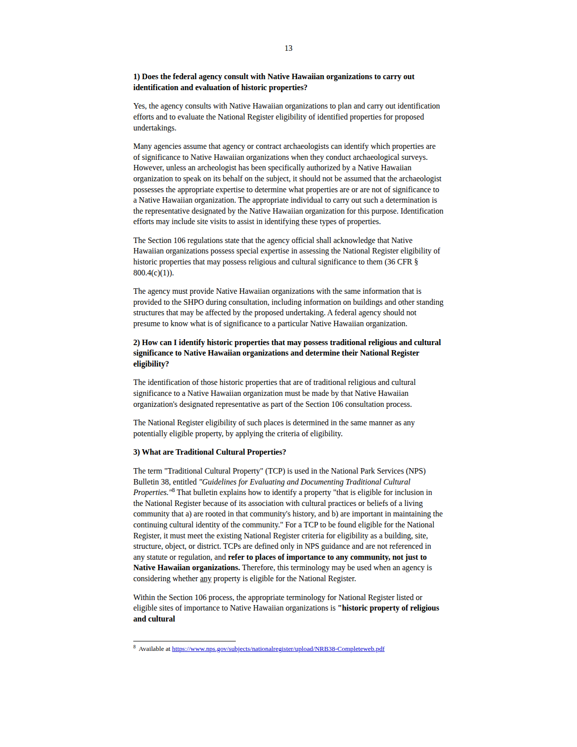13
1) Does the federal agency consult with Native Hawaiian organizations to carry out identification and evaluation of historic properties?
Yes, the agency consults with Native Hawaiian organizations to plan and carry out identification efforts and to evaluate the National Register eligibility of identified properties for proposed undertakings.
Many agencies assume that agency or contract archaeologists can identify which properties are of significance to Native Hawaiian organizations when they conduct archaeological surveys. However, unless an archeologist has been specifically authorized by a Native Hawaiian organization to speak on its behalf on the subject, it should not be assumed that the archaeologist possesses the appropriate expertise to determine what properties are or are not of significance to a Native Hawaiian organization. The appropriate individual to carry out such a determination is the representative designated by the Native Hawaiian organization for this purpose. Identification efforts may include site visits to assist in identifying these types of properties.
The Section 106 regulations state that the agency official shall acknowledge that Native Hawaiian organizations possess special expertise in assessing the National Register eligibility of historic properties that may possess religious and cultural significance to them (36 CFR § 800.4(c)(1)).
The agency must provide Native Hawaiian organizations with the same information that is provided to the SHPO during consultation, including information on buildings and other standing structures that may be affected by the proposed undertaking. A federal agency should not presume to know what is of significance to a particular Native Hawaiian organization.
2) How can I identify historic properties that may possess traditional religious and cultural significance to Native Hawaiian organizations and determine their National Register eligibility?
The identification of those historic properties that are of traditional religious and cultural significance to a Native Hawaiian organization must be made by that Native Hawaiian organization's designated representative as part of the Section 106 consultation process.
The National Register eligibility of such places is determined in the same manner as any potentially eligible property, by applying the criteria of eligibility.
3) What are Traditional Cultural Properties?
The term "Traditional Cultural Property" (TCP) is used in the National Park Services (NPS) Bulletin 38, entitled "Guidelines for Evaluating and Documenting Traditional Cultural Properties."8 That bulletin explains how to identify a property "that is eligible for inclusion in the National Register because of its association with cultural practices or beliefs of a living community that a) are rooted in that community's history, and b) are important in maintaining the continuing cultural identity of the community." For a TCP to be found eligible for the National Register, it must meet the existing National Register criteria for eligibility as a building, site, structure, object, or district. TCPs are defined only in NPS guidance and are not referenced in any statute or regulation, and refer to places of importance to any community, not just to Native Hawaiian organizations. Therefore, this terminology may be used when an agency is considering whether any property is eligible for the National Register.
Within the Section 106 process, the appropriate terminology for National Register listed or eligible sites of importance to Native Hawaiian organizations is "historic property of religious and cultural
8 Available at https://www.nps.gov/subjects/nationalregister/upload/NRB38-Completeweb.pdf